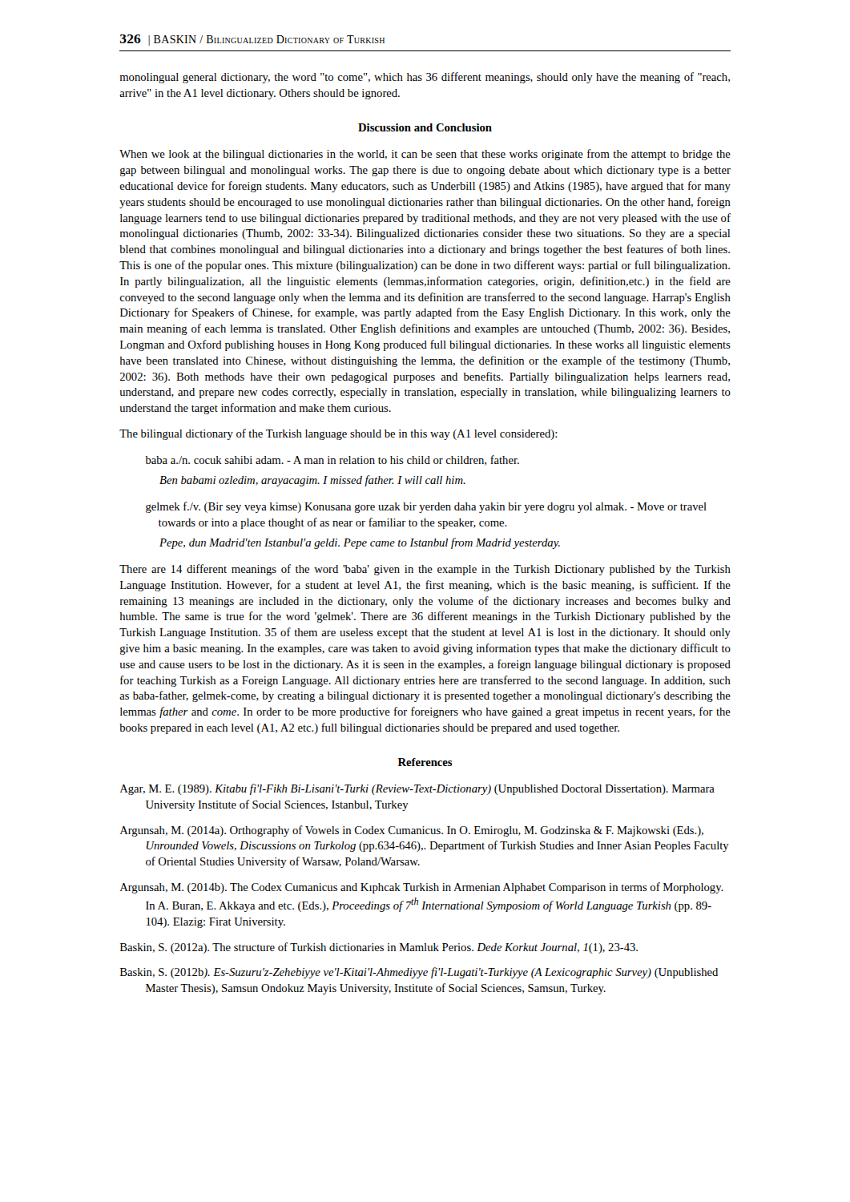326| BASKIN / Bilingualized Dictionary of Turkish
monolingual general dictionary, the word "to come", which has 36 different meanings, should only have the meaning of "reach, arrive" in the A1 level dictionary. Others should be ignored.
Discussion and Conclusion
When we look at the bilingual dictionaries in the world, it can be seen that these works originate from the attempt to bridge the gap between bilingual and monolingual works. The gap there is due to ongoing debate about which dictionary type is a better educational device for foreign students. Many educators, such as Underbill (1985) and Atkins (1985), have argued that for many years students should be encouraged to use monolingual dictionaries rather than bilingual dictionaries. On the other hand, foreign language learners tend to use bilingual dictionaries prepared by traditional methods, and they are not very pleased with the use of monolingual dictionaries (Thumb, 2002: 33-34). Bilingualized dictionaries consider these two situations. So they are a special blend that combines monolingual and bilingual dictionaries into a dictionary and brings together the best features of both lines. This is one of the popular ones. This mixture (bilingualization) can be done in two different ways: partial or full bilingualization. In partly bilingualization, all the linguistic elements (lemmas,information categories, origin, definition,etc.) in the field are conveyed to the second language only when the lemma and its definition are transferred to the second language. Harrap's English Dictionary for Speakers of Chinese, for example, was partly adapted from the Easy English Dictionary. In this work, only the main meaning of each lemma is translated. Other English definitions and examples are untouched (Thumb, 2002: 36). Besides, Longman and Oxford publishing houses in Hong Kong produced full bilingual dictionaries. In these works all linguistic elements have been translated into Chinese, without distinguishing the lemma, the definition or the example of the testimony (Thumb, 2002: 36). Both methods have their own pedagogical purposes and benefits. Partially bilingualization helps learners read, understand, and prepare new codes correctly, especially in translation, especially in translation, while bilingualizing learners to understand the target information and make them curious.
The bilingual dictionary of the Turkish language should be in this way (A1 level considered):
baba a./n. cocuk sahibi adam. - A man in relation to his child or children, father.
Ben babami ozledim, arayacagim. I missed father. I will call him.
gelmek f./v. (Bir sey veya kimse) Konusana gore uzak bir yerden daha yakin bir yere dogru yol almak. - Move or travel towards or into a place thought of as near or familiar to the speaker, come.
Pepe, dun Madrid'ten Istanbul'a geldi. Pepe came to Istanbul from Madrid yesterday.
There are 14 different meanings of the word 'baba' given in the example in the Turkish Dictionary published by the Turkish Language Institution. However, for a student at level A1, the first meaning, which is the basic meaning, is sufficient. If the remaining 13 meanings are included in the dictionary, only the volume of the dictionary increases and becomes bulky and humble. The same is true for the word 'gelmek'. There are 36 different meanings in the Turkish Dictionary published by the Turkish Language Institution. 35 of them are useless except that the student at level A1 is lost in the dictionary. It should only give him a basic meaning. In the examples, care was taken to avoid giving information types that make the dictionary difficult to use and cause users to be lost in the dictionary. As it is seen in the examples, a foreign language bilingual dictionary is proposed for teaching Turkish as a Foreign Language. All dictionary entries here are transferred to the second language. In addition, such as baba-father, gelmek-come, by creating a bilingual dictionary it is presented together a monolingual dictionary's describing the lemmas father and come. In order to be more productive for foreigners who have gained a great impetus in recent years, for the books prepared in each level (A1, A2 etc.) full bilingual dictionaries should be prepared and used together.
References
Agar, M. E. (1989). Kitabu fi'l-Fikh Bi-Lisani't-Turki (Review-Text-Dictionary) (Unpublished Doctoral Dissertation). Marmara University Institute of Social Sciences, Istanbul, Turkey
Argunsah, M. (2014a). Orthography of Vowels in Codex Cumanicus. In O. Emiroglu, M. Godzinska & F. Majkowski (Eds.), Unrounded Vowels, Discussions on Turkolog (pp.634-646),. Department of Turkish Studies and Inner Asian Peoples Faculty of Oriental Studies University of Warsaw, Poland/Warsaw.
Argunsah, M. (2014b). The Codex Cumanicus and Kıphcak Turkish in Armenian Alphabet Comparison in terms of Morphology. In A. Buran, E. Akkaya and etc. (Eds.), Proceedings of 7th International Symposiom of World Language Turkish (pp. 89-104). Elazig: Firat University.
Baskin, S. (2012a). The structure of Turkish dictionaries in Mamluk Perios. Dede Korkut Journal, 1(1), 23-43.
Baskin, S. (2012b). Es-Suzuru'z-Zehebiyye ve'l-Kitai'l-Ahmediyye fi'l-Lugati't-Turkiyye (A Lexicographic Survey) (Unpublished Master Thesis), Samsun Ondokuz Mayis University, Institute of Social Sciences, Samsun, Turkey.